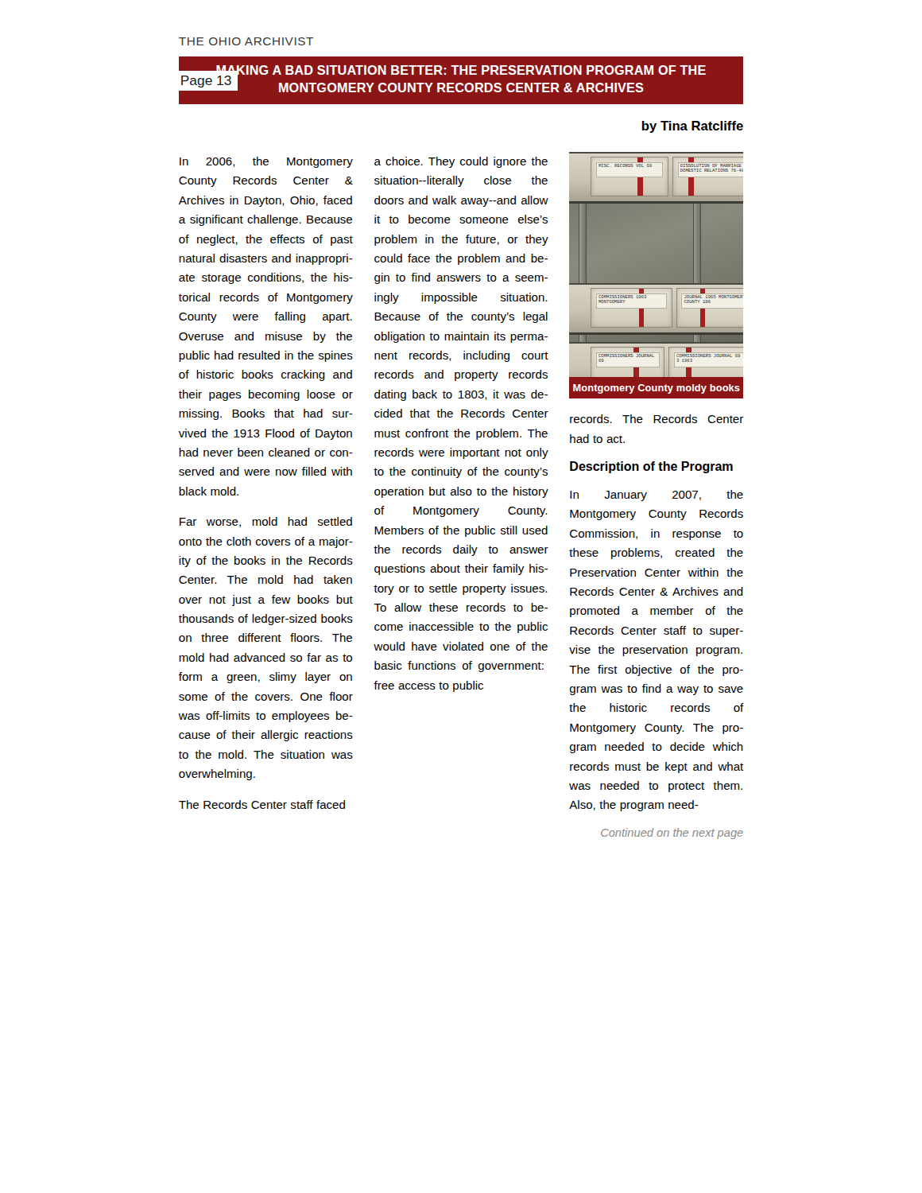THE OHIO ARCHIVIST
MAKING A BAD SITUATION BETTER: THE PRESERVATION PROGRAM OF THE
MONTGOMERY COUNTY RECORDS CENTER & ARCHIVES
Page 13
by Tina Ratcliffe
In 2006, the Montgomery County Records Center & Archives in Dayton, Ohio, faced a significant challenge. Because of neglect, the effects of past natural disasters and inappropriate storage conditions, the historical records of Montgomery County were falling apart. Overuse and misuse by the public had resulted in the spines of historic books cracking and their pages becoming loose or missing. Books that had survived the 1913 Flood of Dayton had never been cleaned or conserved and were now filled with black mold.
Far worse, mold had settled onto the cloth covers of a majority of the books in the Records Center. The mold had taken over not just a few books but thousands of ledger-sized books on three different floors. The mold had advanced so far as to form a green, slimy layer on some of the covers. One floor was off-limits to employees because of their allergic reactions to the mold. The situation was overwhelming.
The Records Center staff faced
a choice. They could ignore the situation--literally close the doors and walk away--and allow it to become someone else’s problem in the future, or they could face the problem and begin to find answers to a seemingly impossible situation. Because of the county’s legal obligation to maintain its permanent records, including court records and property records dating back to 1803, it was decided that the Records Center must confront the problem. The records were important not only to the continuity of the county’s operation but also to the history of Montgomery County. Members of the public still used the records daily to answer questions about their family history or to settle property issues. To allow these records to become inaccessible to the public would have violated one of the basic functions of government: free access to public
COMMISSIONERS 1963 MONTGOMERY
JOURNAL 1965 MONTGOMERY COUNTY 196
COMMISSIONERS JOURNAL 69
COMMISSIONERS JOURNAL 69 VOL. 3 1963
CHATTEL MORTGAGES RECORDED 1961-1962
CHATTEL MORTGAGES 1968-1974
MISC. RECORDS VOL 69
DISSOLUTION OF MARRIAGE DOMESTIC RELATIONS 76-486
Montgomery County moldy books
records. The Records Center had to act.
Description of the Program
In January 2007, the Montgomery County Records Commission, in response to these problems, created the Preservation Center within the Records Center & Archives and promoted a member of the Records Center staff to supervise the preservation program. The first objective of the program was to find a way to save the historic records of Montgomery County. The program needed to decide which records must be kept and what was needed to protect them. Also, the program need-
Continued on the next page